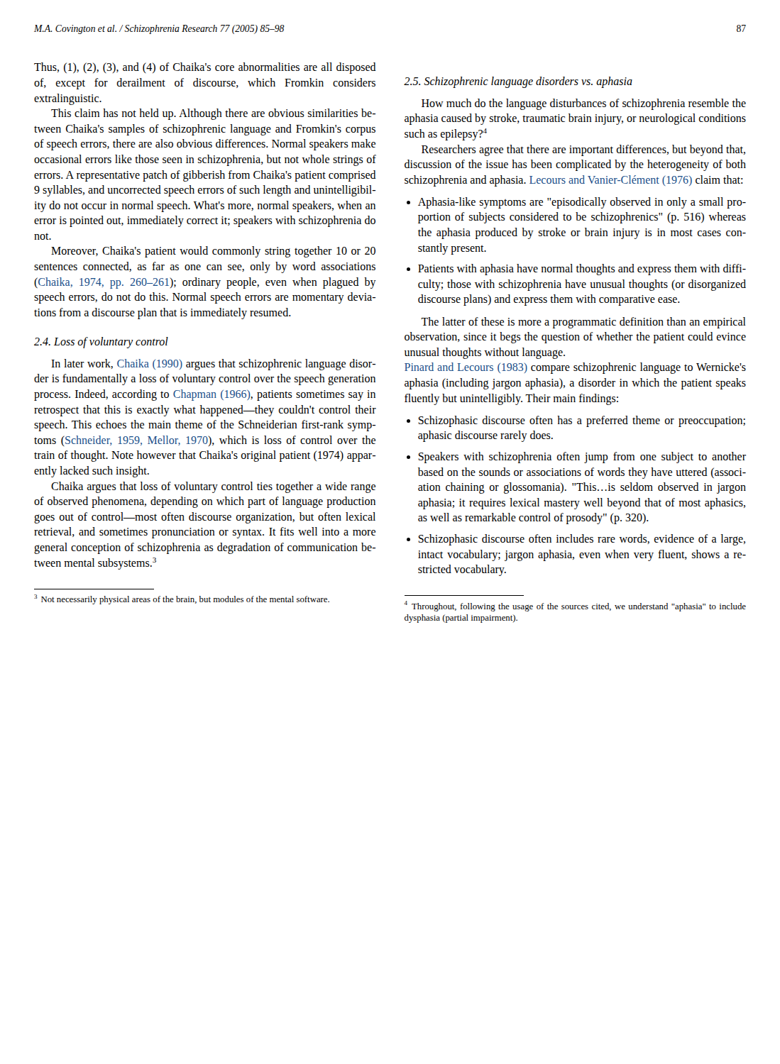M.A. Covington et al. / Schizophrenia Research 77 (2005) 85–98 87
Thus, (1), (2), (3), and (4) of Chaika's core abnormalities are all disposed of, except for derailment of discourse, which Fromkin considers extralinguistic.
This claim has not held up. Although there are obvious similarities between Chaika's samples of schizophrenic language and Fromkin's corpus of speech errors, there are also obvious differences. Normal speakers make occasional errors like those seen in schizophrenia, but not whole strings of errors. A representative patch of gibberish from Chaika's patient comprised 9 syllables, and uncorrected speech errors of such length and unintelligibility do not occur in normal speech. What's more, normal speakers, when an error is pointed out, immediately correct it; speakers with schizophrenia do not.
Moreover, Chaika's patient would commonly string together 10 or 20 sentences connected, as far as one can see, only by word associations (Chaika, 1974, pp. 260–261); ordinary people, even when plagued by speech errors, do not do this. Normal speech errors are momentary deviations from a discourse plan that is immediately resumed.
2.4. Loss of voluntary control
In later work, Chaika (1990) argues that schizophrenic language disorder is fundamentally a loss of voluntary control over the speech generation process. Indeed, according to Chapman (1966), patients sometimes say in retrospect that this is exactly what happened—they couldn't control their speech. This echoes the main theme of the Schneiderian first-rank symptoms (Schneider, 1959, Mellor, 1970), which is loss of control over the train of thought. Note however that Chaika's original patient (1974) apparently lacked such insight.
Chaika argues that loss of voluntary control ties together a wide range of observed phenomena, depending on which part of language production goes out of control—most often discourse organization, but often lexical retrieval, and sometimes pronunciation or syntax. It fits well into a more general conception of schizophrenia as degradation of communication between mental subsystems.3
3 Not necessarily physical areas of the brain, but modules of the mental software.
2.5. Schizophrenic language disorders vs. aphasia
How much do the language disturbances of schizophrenia resemble the aphasia caused by stroke, traumatic brain injury, or neurological conditions such as epilepsy?4
Researchers agree that there are important differences, but beyond that, discussion of the issue has been complicated by the heterogeneity of both schizophrenia and aphasia. Lecours and Vanier-Clément (1976) claim that:
Aphasia-like symptoms are "episodically observed in only a small proportion of subjects considered to be schizophrenics" (p. 516) whereas the aphasia produced by stroke or brain injury is in most cases constantly present.
Patients with aphasia have normal thoughts and express them with difficulty; those with schizophrenia have unusual thoughts (or disorganized discourse plans) and express them with comparative ease.
The latter of these is more a programmatic definition than an empirical observation, since it begs the question of whether the patient could evince unusual thoughts without language.
Pinard and Lecours (1983) compare schizophrenic language to Wernicke's aphasia (including jargon aphasia), a disorder in which the patient speaks fluently but unintelligibly. Their main findings:
Schizophasic discourse often has a preferred theme or preoccupation; aphasic discourse rarely does.
Speakers with schizophrenia often jump from one subject to another based on the sounds or associations of words they have uttered (association chaining or glossomania). "This…is seldom observed in jargon aphasia; it requires lexical mastery well beyond that of most aphasics, as well as remarkable control of prosody" (p. 320).
Schizophasic discourse often includes rare words, evidence of a large, intact vocabulary; jargon aphasia, even when very fluent, shows a restricted vocabulary.
4 Throughout, following the usage of the sources cited, we understand "aphasia" to include dysphasia (partial impairment).